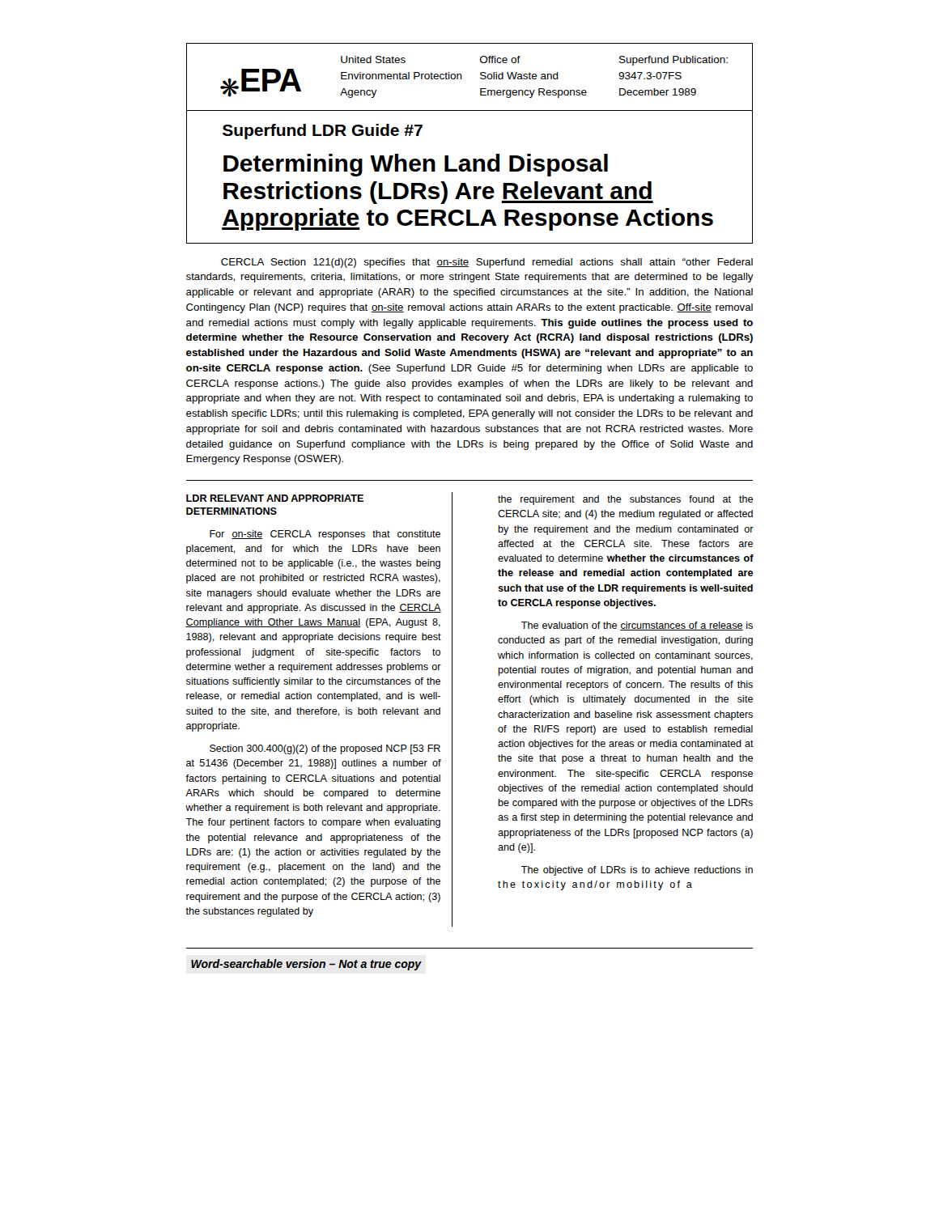❋EPA
United States
Environmental Protection
Agency
Office of
Solid Waste and
Emergency Response
Superfund Publication:
9347.3-07FS
December 1989
Superfund LDR Guide #7
Determining When Land Disposal Restrictions (LDRs) Are Relevant and Appropriate to CERCLA Response Actions
CERCLA Section 121(d)(2) specifies that on-site Superfund remedial actions shall attain “other Federal standards, requirements, criteria, limitations, or more stringent State requirements that are determined to be legally applicable or relevant and appropriate (ARAR) to the specified circumstances at the site.” In addition, the National Contingency Plan (NCP) requires that on-site removal actions attain ARARs to the extent practicable. Off-site removal and remedial actions must comply with legally applicable requirements. This guide outlines the process used to determine whether the Resource Conservation and Recovery Act (RCRA) land disposal restrictions (LDRs) established under the Hazardous and Solid Waste Amendments (HSWA) are “relevant and appropriate” to an on-site CERCLA response action. (See Superfund LDR Guide #5 for determining when LDRs are applicable to CERCLA response actions.) The guide also provides examples of when the LDRs are likely to be relevant and appropriate and when they are not. With respect to contaminated soil and debris, EPA is undertaking a rulemaking to establish specific LDRs; until this rulemaking is completed, EPA generally will not consider the LDRs to be relevant and appropriate for soil and debris contaminated with hazardous substances that are not RCRA restricted wastes. More detailed guidance on Superfund compliance with the LDRs is being prepared by the Office of Solid Waste and Emergency Response (OSWER).
LDR RELEVANT AND APPROPRIATE DETERMINATIONS
For on-site CERCLA responses that constitute placement, and for which the LDRs have been determined not to be applicable (i.e., the wastes being placed are not prohibited or restricted RCRA wastes), site managers should evaluate whether the LDRs are relevant and appropriate. As discussed in the CERCLA Compliance with Other Laws Manual (EPA, August 8, 1988), relevant and appropriate decisions require best professional judgment of site-specific factors to determine wether a requirement addresses problems or situations sufficiently similar to the circumstances of the release, or remedial action contemplated, and is well-suited to the site, and therefore, is both relevant and appropriate.
Section 300.400(g)(2) of the proposed NCP [53 FR at 51436 (December 21, 1988)] outlines a number of factors pertaining to CERCLA situations and potential ARARs which should be compared to determine whether a requirement is both relevant and appropriate. The four pertinent factors to compare when evaluating the potential relevance and appropriateness of the LDRs are: (1) the action or activities regulated by the requirement (e.g., placement on the land) and the remedial action contemplated; (2) the purpose of the requirement and the purpose of the CERCLA action; (3) the substances regulated by
the requirement and the substances found at the CERCLA site; and (4) the medium regulated or affected by the requirement and the medium contaminated or affected at the CERCLA site. These factors are evaluated to determine whether the circumstances of the release and remedial action contemplated are such that use of the LDR requirements is well-suited to CERCLA response objectives.
The evaluation of the circumstances of a release is conducted as part of the remedial investigation, during which information is collected on contaminant sources, potential routes of migration, and potential human and environmental receptors of concern. The results of this effort (which is ultimately documented in the site characterization and baseline risk assessment chapters of the RI/FS report) are used to establish remedial action objectives for the areas or media contaminated at the site that pose a threat to human health and the environment. The site-specific CERCLA response objectives of the remedial action contemplated should be compared with the purpose or objectives of the LDRs as a first step in determining the potential relevance and appropriateness of the LDRs [proposed NCP factors (a) and (e)].
The objective of LDRs is to achieve reductions in the toxicity and/or mobility of a
Word-searchable version – Not a true copy